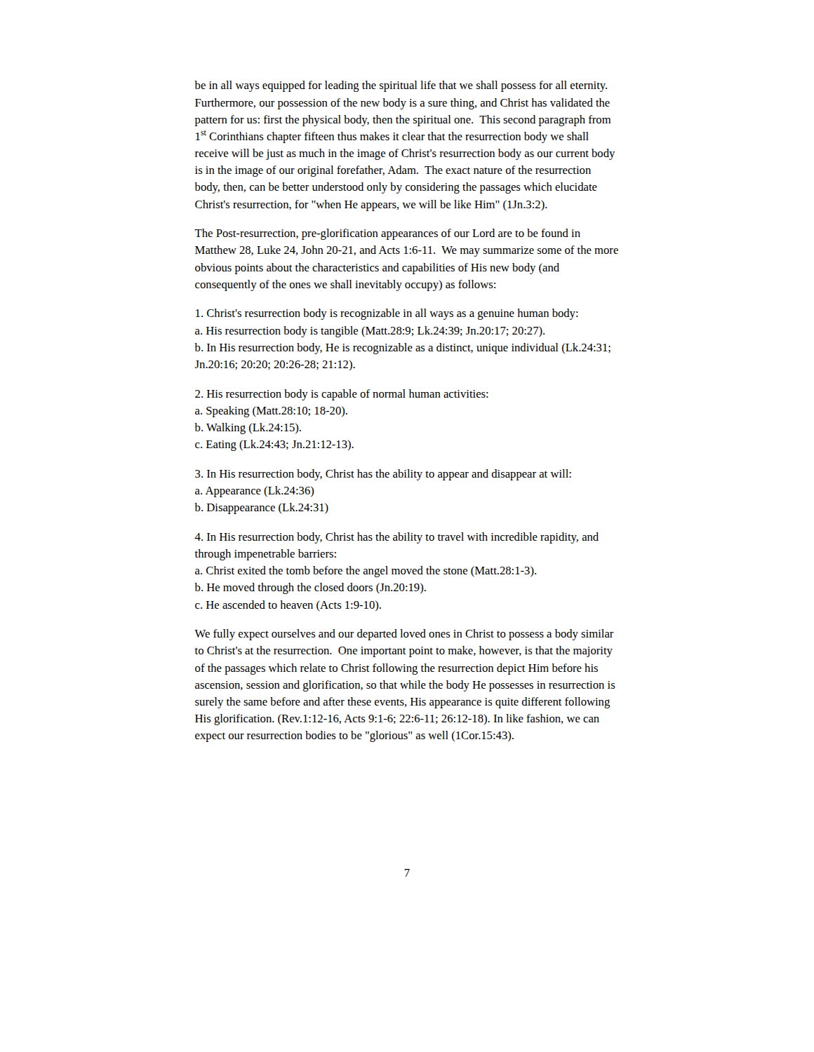be in all ways equipped for leading the spiritual life that we shall possess for all eternity. Furthermore, our possession of the new body is a sure thing, and Christ has validated the pattern for us: first the physical body, then the spiritual one. This second paragraph from 1st Corinthians chapter fifteen thus makes it clear that the resurrection body we shall receive will be just as much in the image of Christ's resurrection body as our current body is in the image of our original forefather, Adam. The exact nature of the resurrection body, then, can be better understood only by considering the passages which elucidate Christ's resurrection, for "when He appears, we will be like Him" (1Jn.3:2).
The Post-resurrection, pre-glorification appearances of our Lord are to be found in Matthew 28, Luke 24, John 20-21, and Acts 1:6-11. We may summarize some of the more obvious points about the characteristics and capabilities of His new body (and consequently of the ones we shall inevitably occupy) as follows:
1. Christ's resurrection body is recognizable in all ways as a genuine human body:
a. His resurrection body is tangible (Matt.28:9; Lk.24:39; Jn.20:17; 20:27).
b. In His resurrection body, He is recognizable as a distinct, unique individual (Lk.24:31;
Jn.20:16; 20:20; 20:26-28; 21:12).
2. His resurrection body is capable of normal human activities:
a. Speaking (Matt.28:10; 18-20).
b. Walking (Lk.24:15).
c. Eating (Lk.24:43; Jn.21:12-13).
3. In His resurrection body, Christ has the ability to appear and disappear at will:
a. Appearance (Lk.24:36)
b. Disappearance (Lk.24:31)
4. In His resurrection body, Christ has the ability to travel with incredible rapidity, and through impenetrable barriers:
a. Christ exited the tomb before the angel moved the stone (Matt.28:1-3).
b. He moved through the closed doors (Jn.20:19).
c. He ascended to heaven (Acts 1:9-10).
We fully expect ourselves and our departed loved ones in Christ to possess a body similar to Christ's at the resurrection. One important point to make, however, is that the majority of the passages which relate to Christ following the resurrection depict Him before his ascension, session and glorification, so that while the body He possesses in resurrection is surely the same before and after these events, His appearance is quite different following His glorification. (Rev.1:12-16, Acts 9:1-6; 22:6-11; 26:12-18). In like fashion, we can expect our resurrection bodies to be "glorious" as well (1Cor.15:43).
7